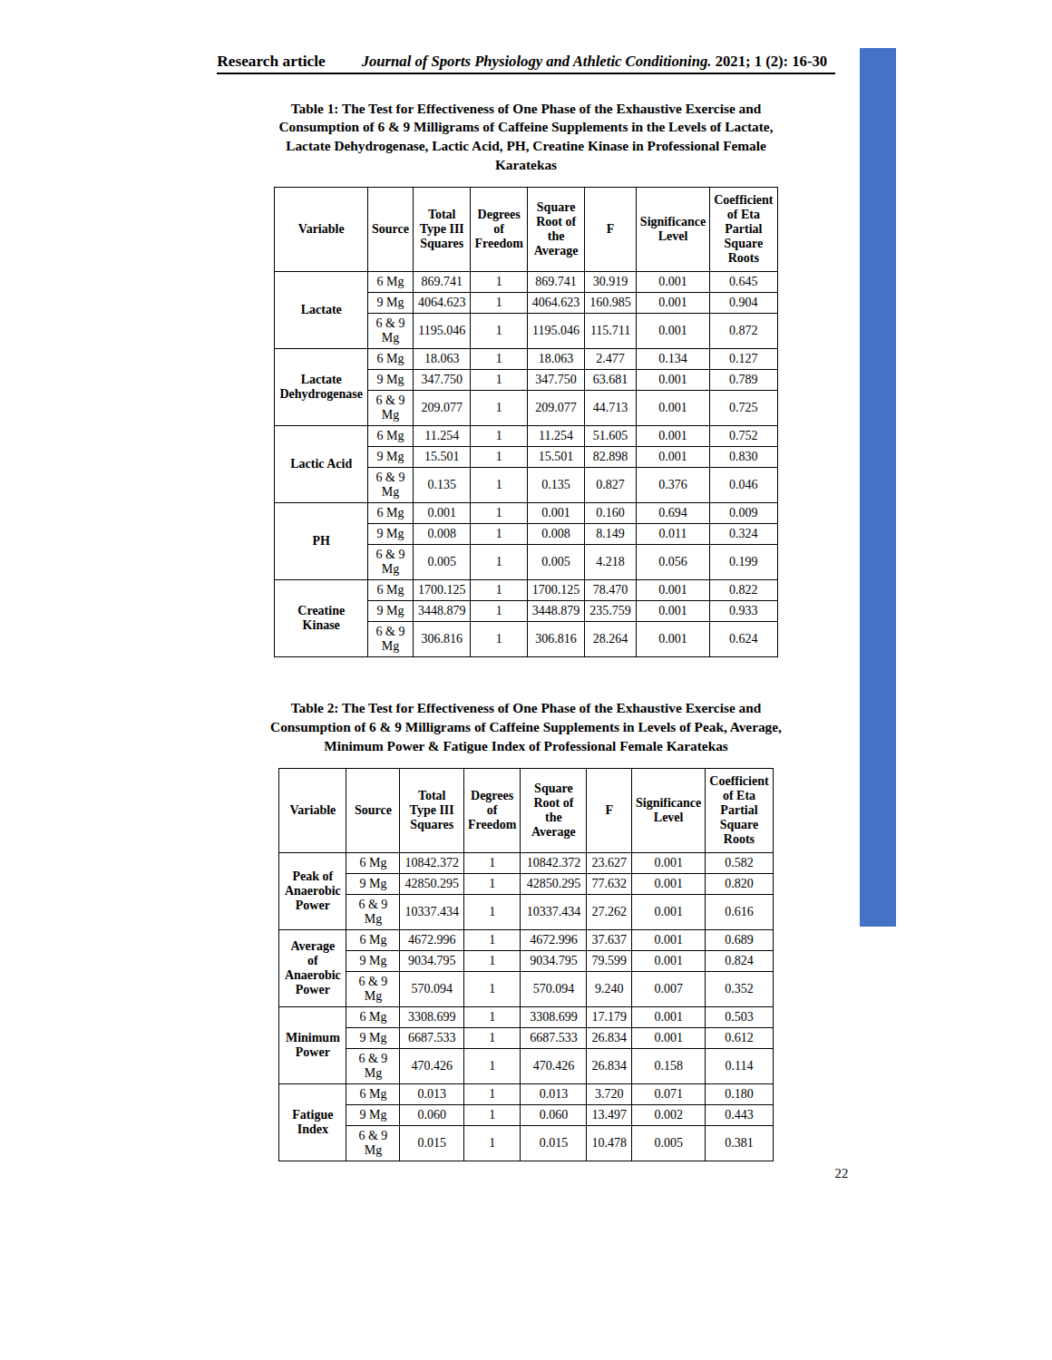Research article Journal of Sports Physiology and Athletic Conditioning. 2021; 1 (2): 16-30
Table 1: The Test for Effectiveness of One Phase of the Exhaustive Exercise and Consumption of 6 & 9 Milligrams of Caffeine Supplements in the Levels of Lactate, Lactate Dehydrogenase, Lactic Acid, PH, Creatine Kinase in Professional Female Karatekas
| Variable | Source | Total Type III Squares | Degrees of Freedom | Square Root of the Average | F | Significance Level | Coefficient of Eta Partial Square Roots |
| --- | --- | --- | --- | --- | --- | --- | --- |
| Lactate | 6 Mg | 869.741 | 1 | 869.741 | 30.919 | 0.001 | 0.645 |
| 9 Mg | 4064.623 | 1 | 4064.623 | 160.985 | 0.001 | 0.904 |
| 6 & 9 Mg | 1195.046 | 1 | 1195.046 | 115.711 | 0.001 | 0.872 |
| Lactate Dehydrogenase | 6 Mg | 18.063 | 1 | 18.063 | 2.477 | 0.134 | 0.127 |
| 9 Mg | 347.750 | 1 | 347.750 | 63.681 | 0.001 | 0.789 |
| 6 & 9 Mg | 209.077 | 1 | 209.077 | 44.713 | 0.001 | 0.725 |
| Lactic Acid | 6 Mg | 11.254 | 1 | 11.254 | 51.605 | 0.001 | 0.752 |
| 9 Mg | 15.501 | 1 | 15.501 | 82.898 | 0.001 | 0.830 |
| 6 & 9 Mg | 0.135 | 1 | 0.135 | 0.827 | 0.376 | 0.046 |
| PH | 6 Mg | 0.001 | 1 | 0.001 | 0.160 | 0.694 | 0.009 |
| 9 Mg | 0.008 | 1 | 0.008 | 8.149 | 0.011 | 0.324 |
| 6 & 9 Mg | 0.005 | 1 | 0.005 | 4.218 | 0.056 | 0.199 |
| Creatine Kinase | 6 Mg | 1700.125 | 1 | 1700.125 | 78.470 | 0.001 | 0.822 |
| 9 Mg | 3448.879 | 1 | 3448.879 | 235.759 | 0.001 | 0.933 |
| 6 & 9 Mg | 306.816 | 1 | 306.816 | 28.264 | 0.001 | 0.624 |
Table 2: The Test for Effectiveness of One Phase of the Exhaustive Exercise and Consumption of 6 & 9 Milligrams of Caffeine Supplements in Levels of Peak, Average, Minimum Power & Fatigue Index of Professional Female Karatekas
| Variable | Source | Total Type III Squares | Degrees of Freedom | Square Root of the Average | F | Significance Level | Coefficient of Eta Partial Square Roots |
| --- | --- | --- | --- | --- | --- | --- | --- |
| Peak of Anaerobic Power | 6 Mg | 10842.372 | 1 | 10842.372 | 23.627 | 0.001 | 0.582 |
| 9 Mg | 42850.295 | 1 | 42850.295 | 77.632 | 0.001 | 0.820 |
| 6 & 9 Mg | 10337.434 | 1 | 10337.434 | 27.262 | 0.001 | 0.616 |
| Average of Anaerobic Power | 6 Mg | 4672.996 | 1 | 4672.996 | 37.637 | 0.001 | 0.689 |
| 9 Mg | 9034.795 | 1 | 9034.795 | 79.599 | 0.001 | 0.824 |
| 6 & 9 Mg | 570.094 | 1 | 570.094 | 9.240 | 0.007 | 0.352 |
| Minimum Power | 6 Mg | 3308.699 | 1 | 3308.699 | 17.179 | 0.001 | 0.503 |
| 9 Mg | 6687.533 | 1 | 6687.533 | 26.834 | 0.001 | 0.612 |
| 6 & 9 Mg | 470.426 | 1 | 470.426 | 26.834 | 0.158 | 0.114 |
| Fatigue Index | 6 Mg | 0.013 | 1 | 0.013 | 3.720 | 0.071 | 0.180 |
| 9 Mg | 0.060 | 1 | 0.060 | 13.497 | 0.002 | 0.443 |
| 6 & 9 Mg | 0.015 | 1 | 0.015 | 10.478 | 0.005 | 0.381 |
22